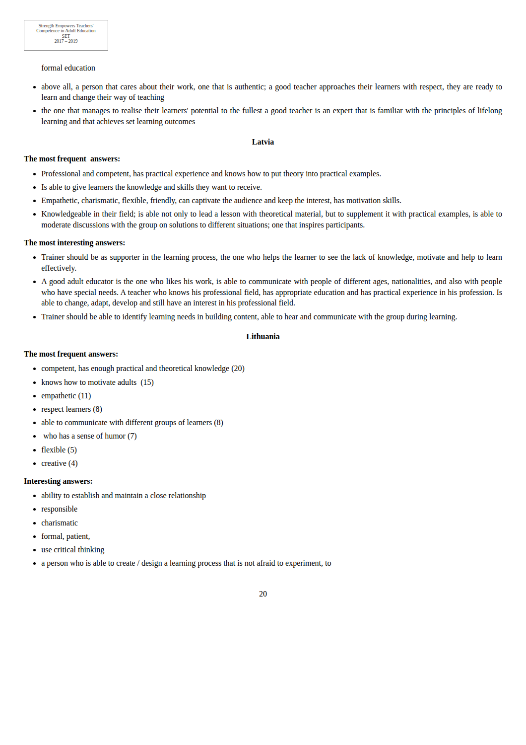Strength Empowers Teachers'
Competence in Adult Education
SET
2017 – 2019
formal education
above all, a person that cares about their work, one that is authentic; a good teacher approaches their learners with respect, they are ready to learn and change their way of teaching
the one that manages to realise their learners' potential to the fullest a good teacher is an expert that is familiar with the principles of lifelong learning and that achieves set learning outcomes
Latvia
The most frequent answers:
Professional and competent, has practical experience and knows how to put theory into practical examples.
Is able to give learners the knowledge and skills they want to receive.
Empathetic, charismatic, flexible, friendly, can captivate the audience and keep the interest, has motivation skills.
Knowledgeable in their field; is able not only to lead a lesson with theoretical material, but to supplement it with practical examples, is able to moderate discussions with the group on solutions to different situations; one that inspires participants.
The most interesting answers:
Trainer should be as supporter in the learning process, the one who helps the learner to see the lack of knowledge, motivate and help to learn effectively.
A good adult educator is the one who likes his work, is able to communicate with people of different ages, nationalities, and also with people who have special needs. A teacher who knows his professional field, has appropriate education and has practical experience in his profession. Is able to change, adapt, develop and still have an interest in his professional field.
Trainer should be able to identify learning needs in building content, able to hear and communicate with the group during learning.
Lithuania
The most frequent answers:
competent, has enough practical and theoretical knowledge (20)
knows how to motivate adults (15)
empathetic (11)
respect learners (8)
able to communicate with different groups of learners (8)
who has a sense of humor (7)
flexible (5)
creative (4)
Interesting answers:
ability to establish and maintain a close relationship
responsible
charismatic
formal, patient,
use critical thinking
a person who is able to create / design a learning process that is not afraid to experiment, to
20